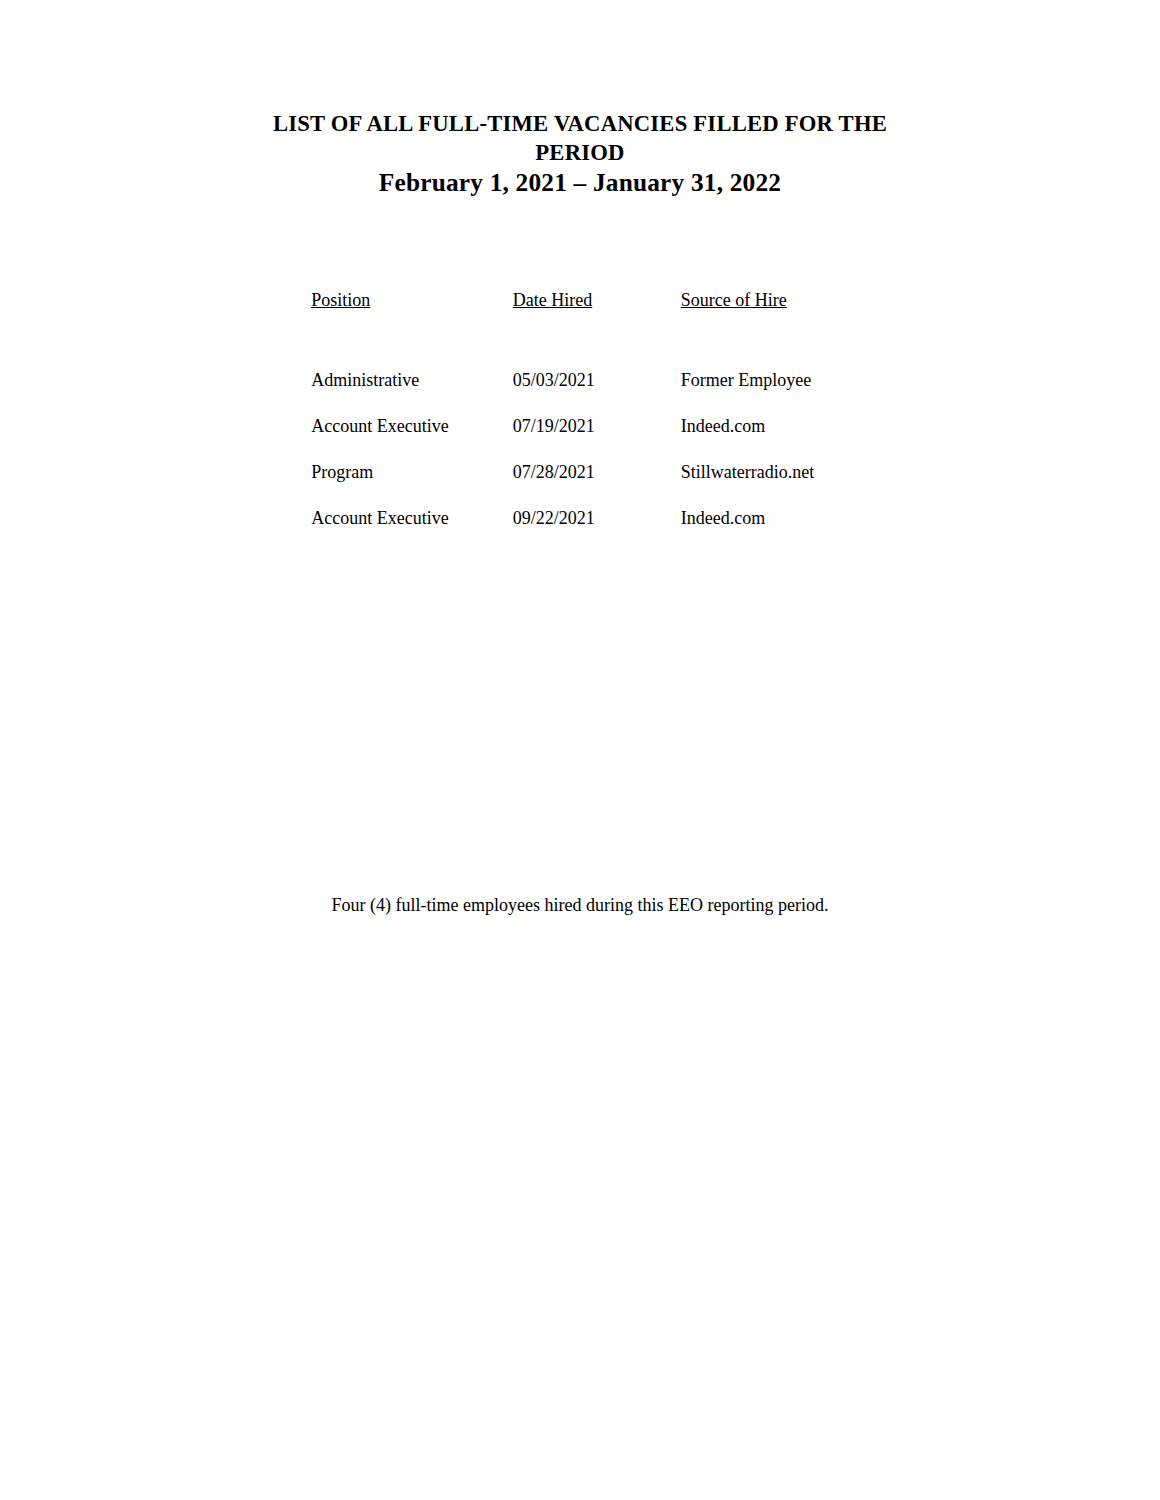LIST OF ALL FULL-TIME VACANCIES FILLED FOR THE PERIOD February 1, 2021 – January 31, 2022
| Position | Date Hired | Source of Hire |
| --- | --- | --- |
| Administrative | 05/03/2021 | Former Employee |
| Account Executive | 07/19/2021 | Indeed.com |
| Program | 07/28/2021 | Stillwaterradio.net |
| Account Executive | 09/22/2021 | Indeed.com |
Four (4) full-time employees hired during this EEO reporting period.